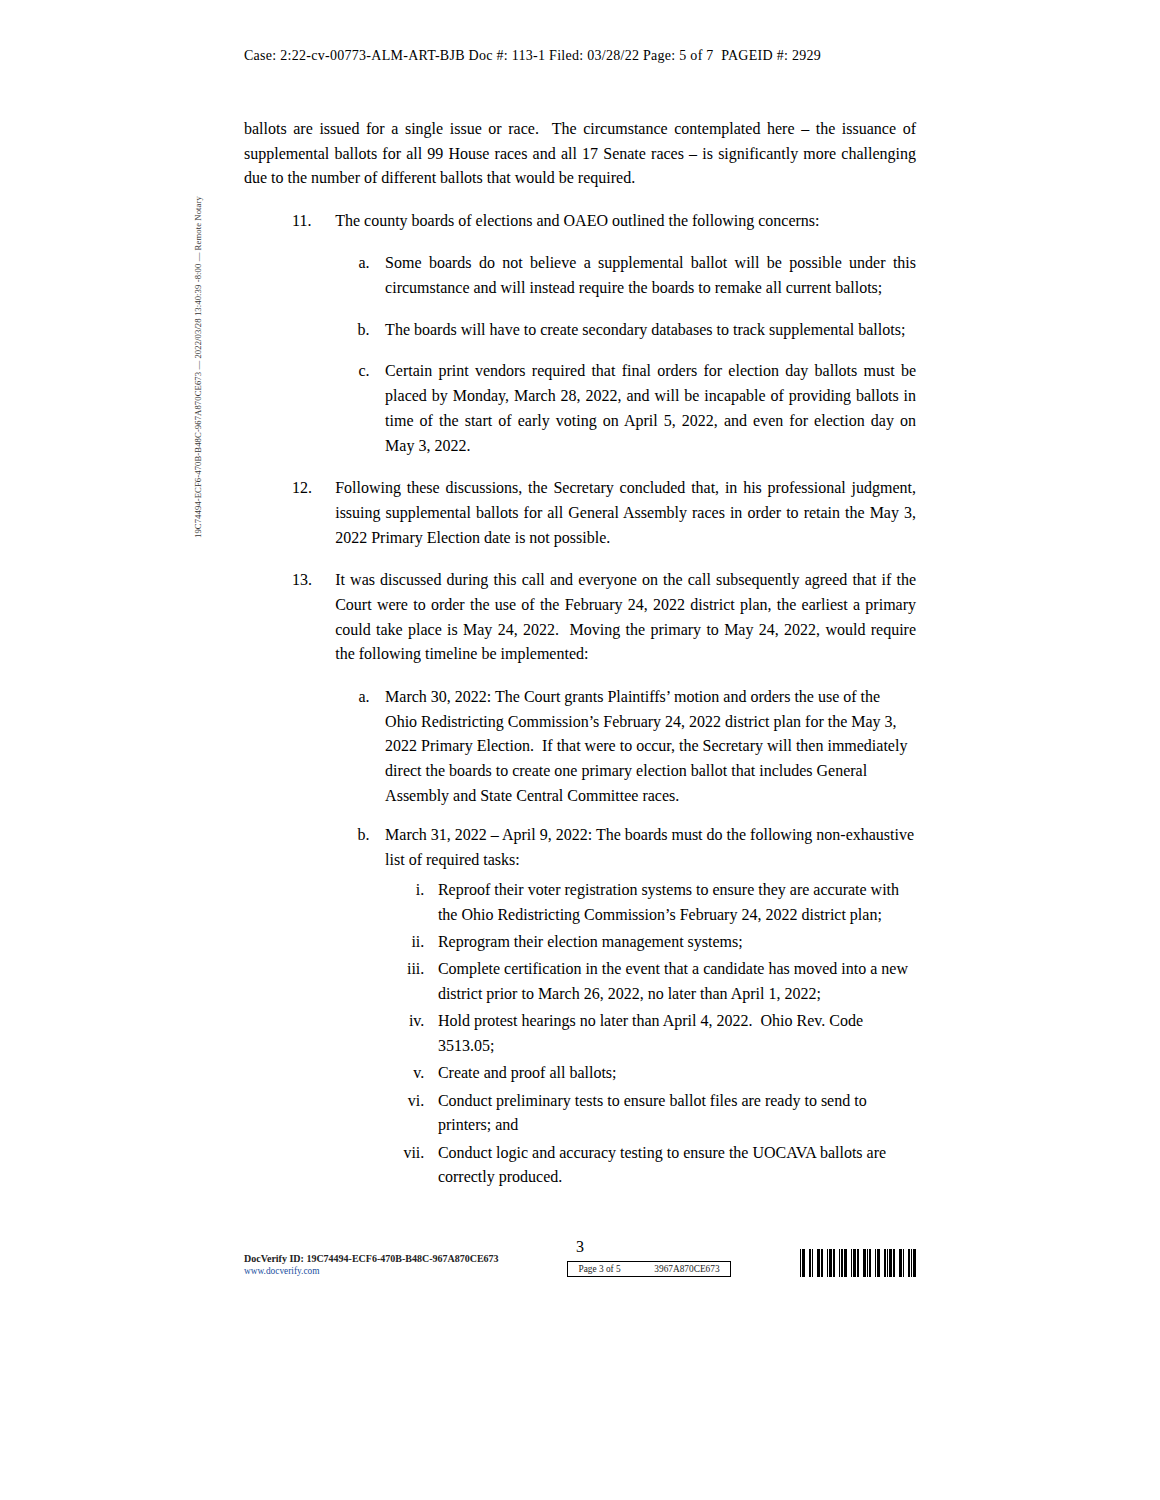Case: 2:22-cv-00773-ALM-ART-BJB Doc #: 113-1 Filed: 03/28/22 Page: 5 of 7 PAGEID #: 2929
19C74494-ECF6-470B-B48C-967A870CE673 — 2022/03/28 13:40:39 -8:00 — Remote Notary
ballots are issued for a single issue or race. The circumstance contemplated here – the issuance of supplemental ballots for all 99 House races and all 17 Senate races – is significantly more challenging due to the number of different ballots that would be required.
11.
The county boards of elections and OAEO outlined the following concerns:
Some boards do not believe a supplemental ballot will be possible under this circumstance and will instead require the boards to remake all current ballots;
The boards will have to create secondary databases to track supplemental ballots;
Certain print vendors required that final orders for election day ballots must be placed by Monday, March 28, 2022, and will be incapable of providing ballots in time of the start of early voting on April 5, 2022, and even for election day on May 3, 2022.
12.
Following these discussions, the Secretary concluded that, in his professional judgment, issuing supplemental ballots for all General Assembly races in order to retain the May 3, 2022 Primary Election date is not possible.
13.
It was discussed during this call and everyone on the call subsequently agreed that if the Court were to order the use of the February 24, 2022 district plan, the earliest a primary could take place is May 24, 2022. Moving the primary to May 24, 2022, would require the following timeline be implemented:
March 30, 2022: The Court grants Plaintiffs’ motion and orders the use of the Ohio Redistricting Commission’s February 24, 2022 district plan for the May 3, 2022 Primary Election. If that were to occur, the Secretary will then immediately direct the boards to create one primary election ballot that includes General Assembly and State Central Committee races.
March 31, 2022 – April 9, 2022: The boards must do the following non-exhaustive list of required tasks:
Reproof their voter registration systems to ensure they are accurate with the Ohio Redistricting Commission’s February 24, 2022 district plan;
Reprogram their election management systems;
Complete certification in the event that a candidate has moved into a new district prior to March 26, 2022, no later than April 1, 2022;
Hold protest hearings no later than April 4, 2022. Ohio Rev. Code 3513.05;
Create and proof all ballots;
Conduct preliminary tests to ensure ballot files are ready to send to printers; and
Conduct logic and accuracy testing to ensure the UOCAVA ballots are correctly produced.
3
DocVerify ID: 19C74494-ECF6-470B-B48C-967A870CE673
www.docverify.com
Page 3 of 5 3967A870CE673